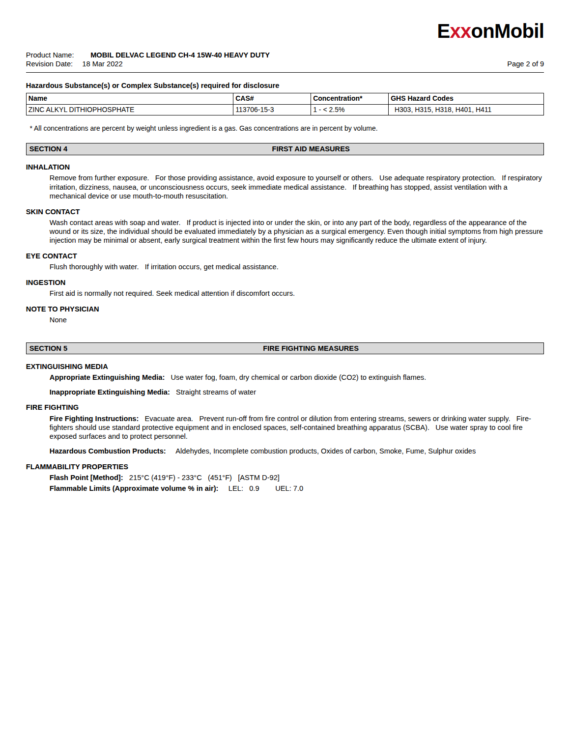ExxonMobil
Product Name: MOBIL DELVAC LEGEND CH-4 15W-40 HEAVY DUTY
Revision Date: 18 Mar 2022
Page 2 of 9
Hazardous Substance(s) or Complex Substance(s) required for disclosure
| Name | CAS# | Concentration* | GHS Hazard Codes |
| --- | --- | --- | --- |
| ZINC ALKYL DITHIOPHOSPHATE | 113706-15-3 | 1 - < 2.5% | H303, H315, H318, H401, H411 |
* All concentrations are percent by weight unless ingredient is a gas. Gas concentrations are in percent by volume.
SECTION 4
FIRST AID MEASURES
INHALATION
Remove from further exposure. For those providing assistance, avoid exposure to yourself or others. Use adequate respiratory protection. If respiratory irritation, dizziness, nausea, or unconsciousness occurs, seek immediate medical assistance. If breathing has stopped, assist ventilation with a mechanical device or use mouth-to-mouth resuscitation.
SKIN CONTACT
Wash contact areas with soap and water. If product is injected into or under the skin, or into any part of the body, regardless of the appearance of the wound or its size, the individual should be evaluated immediately by a physician as a surgical emergency. Even though initial symptoms from high pressure injection may be minimal or absent, early surgical treatment within the first few hours may significantly reduce the ultimate extent of injury.
EYE CONTACT
Flush thoroughly with water. If irritation occurs, get medical assistance.
INGESTION
First aid is normally not required. Seek medical attention if discomfort occurs.
NOTE TO PHYSICIAN
None
SECTION 5
FIRE FIGHTING MEASURES
EXTINGUISHING MEDIA
Appropriate Extinguishing Media: Use water fog, foam, dry chemical or carbon dioxide (CO2) to extinguish flames.
Inappropriate Extinguishing Media: Straight streams of water
FIRE FIGHTING
Fire Fighting Instructions: Evacuate area. Prevent run-off from fire control or dilution from entering streams, sewers or drinking water supply. Fire-fighters should use standard protective equipment and in enclosed spaces, self-contained breathing apparatus (SCBA). Use water spray to cool fire exposed surfaces and to protect personnel.
Hazardous Combustion Products: Aldehydes, Incomplete combustion products, Oxides of carbon, Smoke, Fume, Sulphur oxides
FLAMMABILITY PROPERTIES
Flash Point [Method]: 215°C (419°F) - 233°C (451°F) [ASTM D-92]
Flammable Limits (Approximate volume % in air): LEL: 0.9 UEL: 7.0